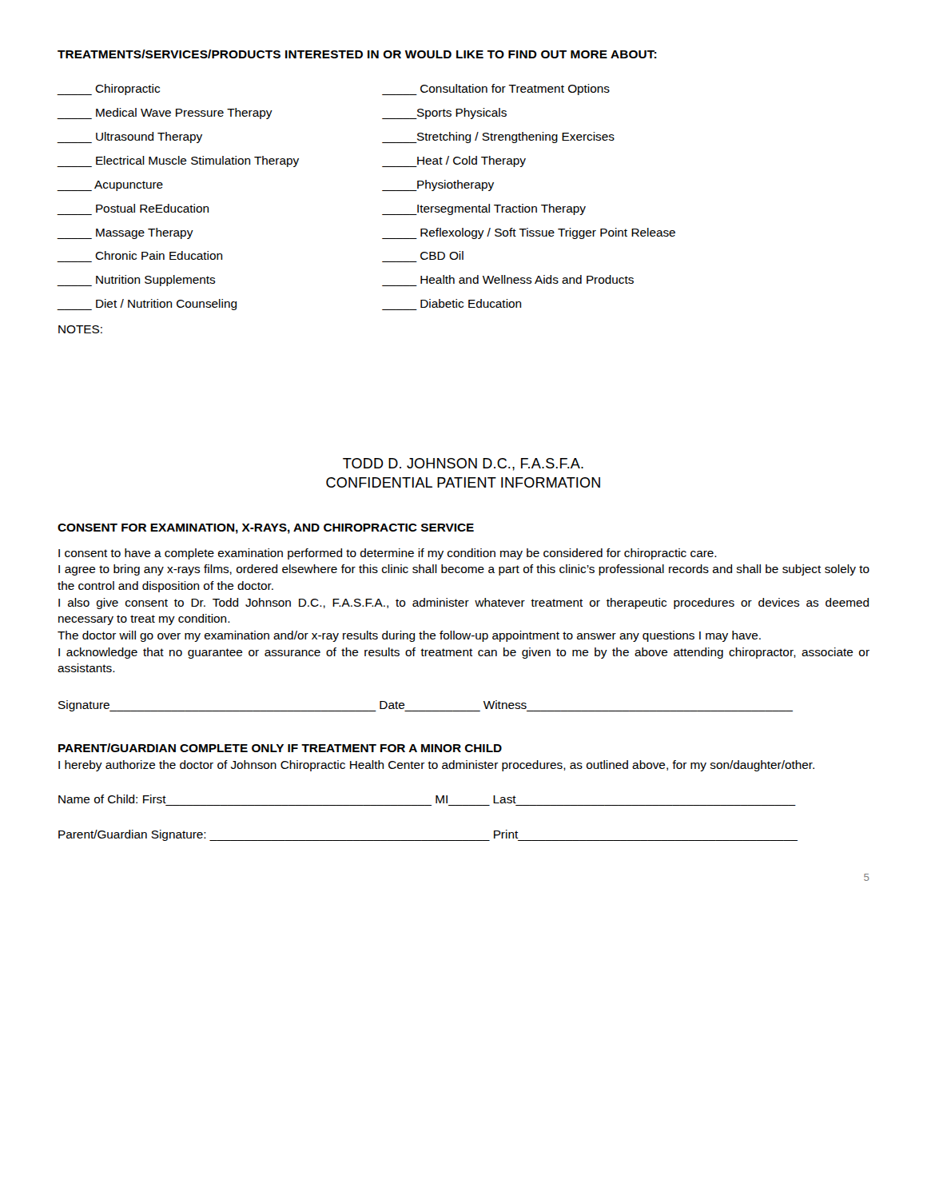TREATMENTS/SERVICES/PRODUCTS INTERESTED IN OR WOULD LIKE TO FIND OUT MORE ABOUT:
| _____ Chiropractic | _____ Consultation for Treatment Options |
| _____ Medical Wave Pressure Therapy | _____ Sports Physicals |
| _____ Ultrasound Therapy | _____ Stretching / Strengthening Exercises |
| _____ Electrical Muscle Stimulation Therapy | _____ Heat / Cold Therapy |
| _____ Acupuncture | _____ Physiotherapy |
| _____ Postual ReEducation | _____ Itersegmental Traction Therapy |
| _____ Massage Therapy | _____ Reflexology / Soft Tissue Trigger Point Release |
| _____ Chronic Pain Education | _____ CBD Oil |
| _____ Nutrition Supplements | _____ Health and Wellness Aids and Products |
| _____ Diet / Nutrition Counseling | _____ Diabetic Education |
NOTES:
TODD D. JOHNSON D.C., F.A.S.F.A.
CONFIDENTIAL PATIENT INFORMATION
CONSENT FOR EXAMINATION, X-RAYS, AND CHIROPRACTIC SERVICE
I consent to have a complete examination performed to determine if my condition may be considered for chiropractic care.
I agree to bring any x-rays films, ordered elsewhere for this clinic shall become a part of this clinic’s professional records and shall be subject solely to the control and disposition of the doctor.
I also give consent to Dr. Todd Johnson D.C., F.A.S.F.A., to administer whatever treatment or therapeutic procedures or devices as deemed necessary to treat my condition.
The doctor will go over my examination and/or x-ray results during the follow-up appointment to answer any questions I may have.
I acknowledge that no guarantee or assurance of the results of treatment can be given to me by the above attending chiropractor, associate or assistants.
Signature_______________________________________ Date___________ Witness_______________________________________
PARENT/GUARDIAN COMPLETE ONLY IF TREATMENT FOR A MINOR CHILD
I hereby authorize the doctor of Johnson Chiropractic Health Center to administer procedures, as outlined above, for my son/daughter/other.
Name of Child: First_______________________________________ MI______ Last_________________________________________
Parent/Guardian Signature: _________________________________________ Print_________________________________________
5